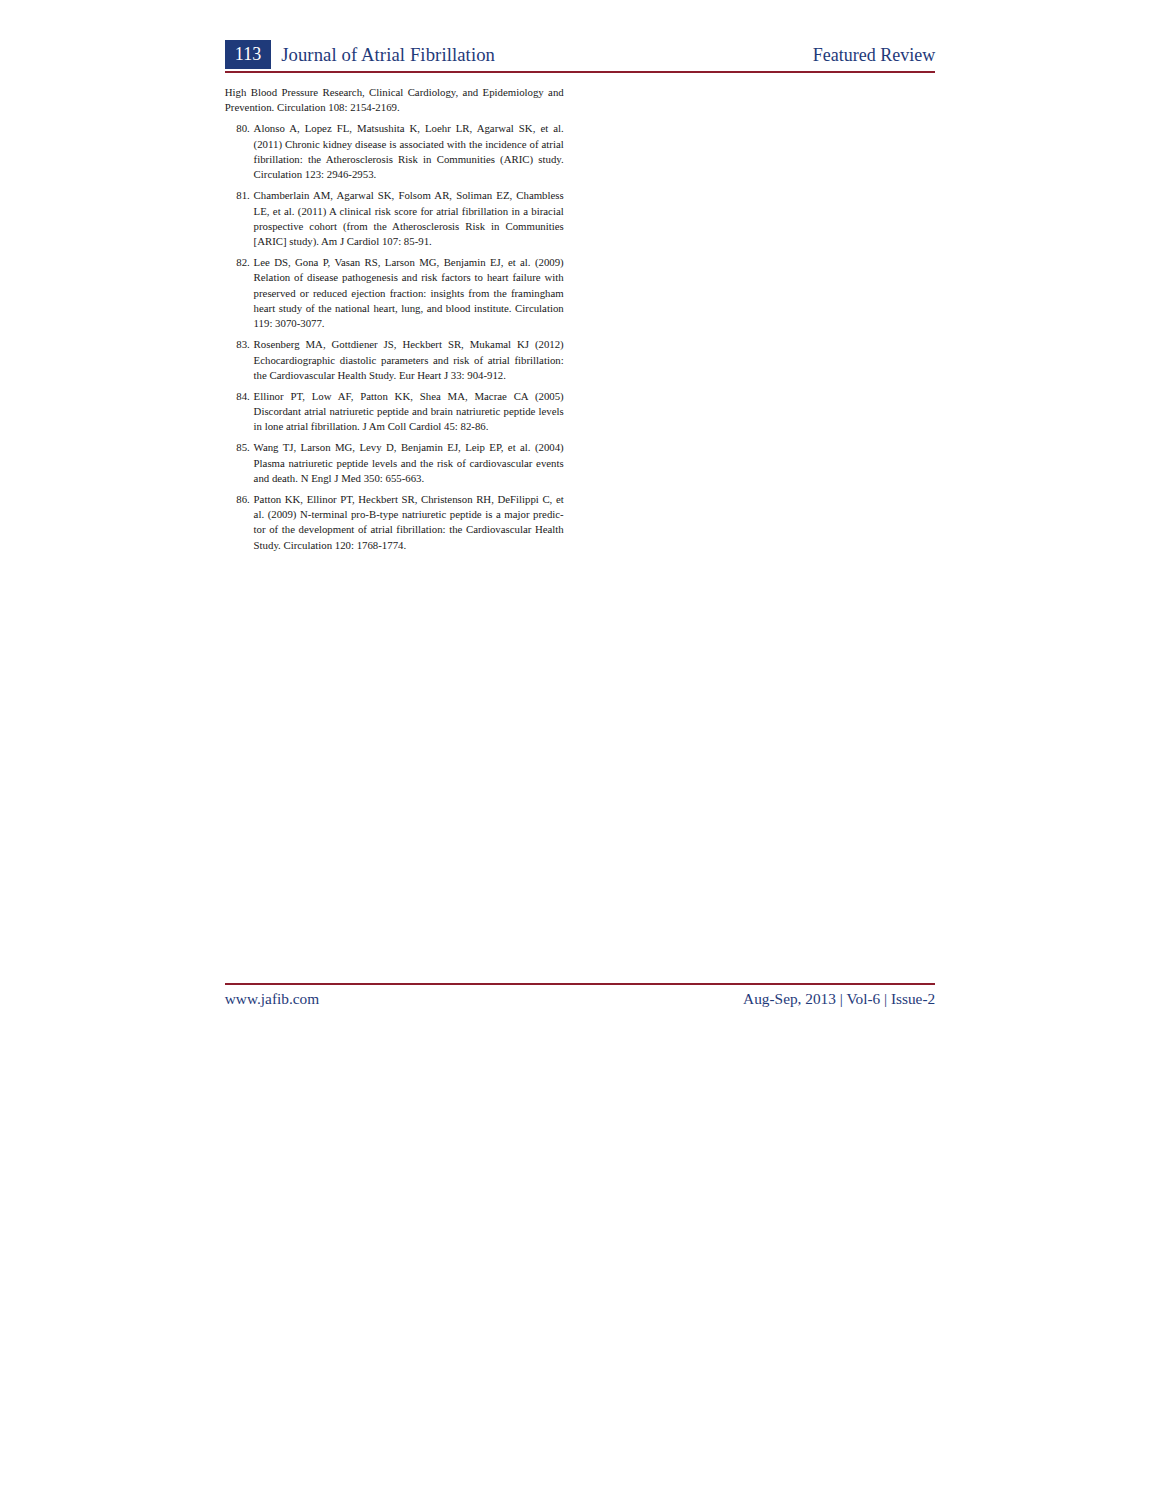113
Journal of Atrial Fibrillation
Featured Review
High Blood Pressure Research, Clinical Cardiology, and Epidemiology and Prevention. Circulation 108: 2154-2169.
Alonso A, Lopez FL, Matsushita K, Loehr LR, Agarwal SK, et al. (2011) Chronic kidney disease is associated with the incidence of atrial fibrillation: the Atherosclerosis Risk in Communities (ARIC) study. Circulation 123: 2946-2953.
Chamberlain AM, Agarwal SK, Folsom AR, Soliman EZ, Chambless LE, et al. (2011) A clinical risk score for atrial fibrillation in a biracial prospective cohort (from the Atherosclerosis Risk in Communities [ARIC] study). Am J Cardiol 107: 85-91.
Lee DS, Gona P, Vasan RS, Larson MG, Benjamin EJ, et al. (2009) Relation of disease pathogenesis and risk factors to heart failure with preserved or reduced ejection fraction: insights from the framingham heart study of the national heart, lung, and blood institute. Circulation 119: 3070-3077.
Rosenberg MA, Gottdiener JS, Heckbert SR, Mukamal KJ (2012) Echocardiographic diastolic parameters and risk of atrial fibrillation: the Cardiovascular Health Study. Eur Heart J 33: 904-912.
Ellinor PT, Low AF, Patton KK, Shea MA, Macrae CA (2005) Discordant atrial natriuretic peptide and brain natriuretic peptide levels in lone atrial fibrillation. J Am Coll Cardiol 45: 82-86.
Wang TJ, Larson MG, Levy D, Benjamin EJ, Leip EP, et al. (2004) Plasma natriuretic peptide levels and the risk of cardiovascular events and death. N Engl J Med 350: 655-663.
Patton KK, Ellinor PT, Heckbert SR, Christenson RH, DeFilippi C, et al. (2009) N-terminal pro-B-type natriuretic peptide is a major predictor of the development of atrial fibrillation: the Cardiovascular Health Study. Circulation 120: 1768-1774.
www.jafib.com
Aug-Sep, 2013 | Vol-6 | Issue-2